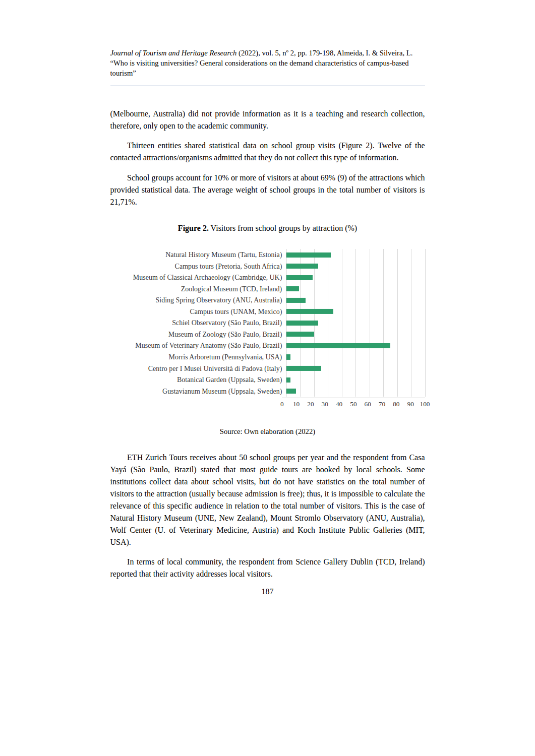Journal of Tourism and Heritage Research (2022), vol. 5, nº 2, pp. 179-198, Almeida, I. & Silveira, L. “Who is visiting universities? General considerations on the demand characteristics of campus-based tourism”
(Melbourne, Australia) did not provide information as it is a teaching and research collection, therefore, only open to the academic community.
Thirteen entities shared statistical data on school group visits (Figure 2). Twelve of the contacted attractions/organisms admitted that they do not collect this type of information.
School groups account for 10% or more of visitors at about 69% (9) of the attractions which provided statistical data. The average weight of school groups in the total number of visitors is 21,71%.
Figure 2. Visitors from school groups by attraction (%)
Natural History Museum (Tartu, Estonia)
Campus tours (Pretoria, South Africa)
Museum of Classical Archaeology (Cambridge, UK)
Zoological Museum (TCD, Ireland)
Siding Spring Observatory (ANU, Australia)
Campus tours (UNAM, Mexico)
Schiel Observatory (São Paulo, Brazil)
Museum of Zoology (São Paulo, Brazil)
Museum of Veterinary Anatomy (São Paulo, Brazil)
Morris Arboretum (Pennsylvania, USA)
Centro per I Musei Università di Padova (Italy)
Botanical Garden (Uppsala, Sweden)
Gustavianum Museum (Uppsala, Sweden)
0 10 20 30 40 50 60 70 80 90 100
Source: Own elaboration (2022)
ETH Zurich Tours receives about 50 school groups per year and the respondent from Casa Yayá (São Paulo, Brazil) stated that most guide tours are booked by local schools. Some institutions collect data about school visits, but do not have statistics on the total number of visitors to the attraction (usually because admission is free); thus, it is impossible to calculate the relevance of this specific audience in relation to the total number of visitors. This is the case of Natural History Museum (UNE, New Zealand), Mount Stromlo Observatory (ANU, Australia), Wolf Center (U. of Veterinary Medicine, Austria) and Koch Institute Public Galleries (MIT, USA).
In terms of local community, the respondent from Science Gallery Dublin (TCD, Ireland) reported that their activity addresses local visitors.
187